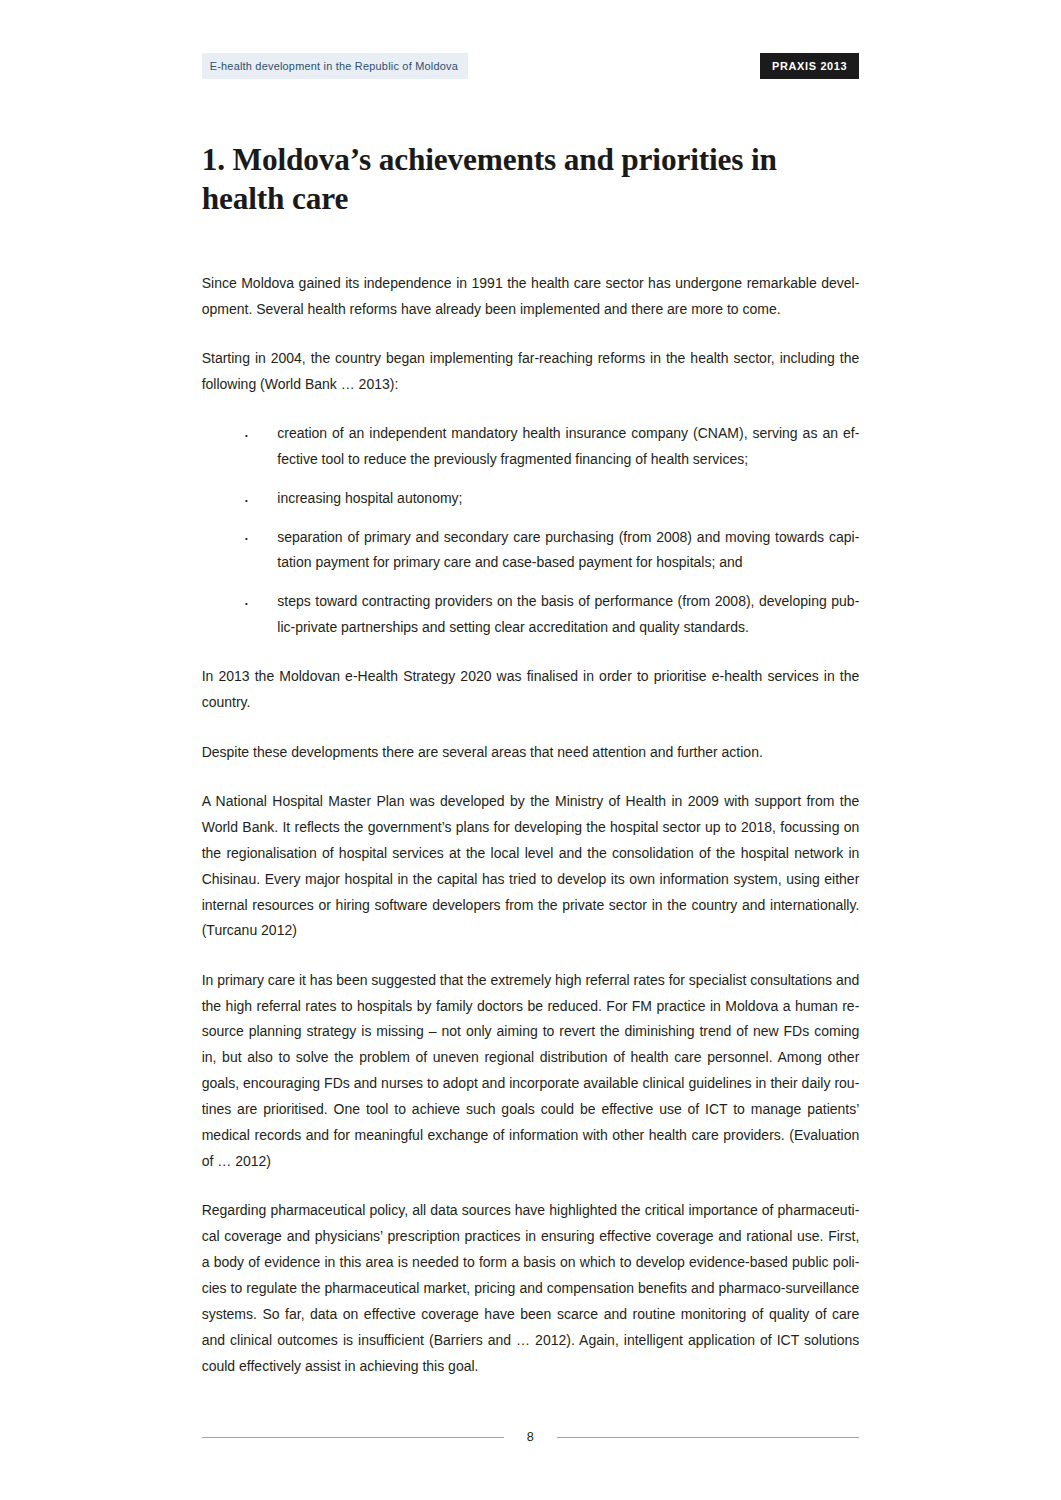E-health development in the Republic of Moldova PRAXIS 2013
1. Moldova’s achievements and priorities in health care
Since Moldova gained its independence in 1991 the health care sector has undergone remarkable development. Several health reforms have already been implemented and there are more to come.
Starting in 2004, the country began implementing far-reaching reforms in the health sector, including the following (World Bank … 2013):
creation of an independent mandatory health insurance company (CNAM), serving as an effective tool to reduce the previously fragmented financing of health services;
increasing hospital autonomy;
separation of primary and secondary care purchasing (from 2008) and moving towards capitation payment for primary care and case-based payment for hospitals; and
steps toward contracting providers on the basis of performance (from 2008), developing public-private partnerships and setting clear accreditation and quality standards.
In 2013 the Moldovan e-Health Strategy 2020 was finalised in order to prioritise e-health services in the country.
Despite these developments there are several areas that need attention and further action.
A National Hospital Master Plan was developed by the Ministry of Health in 2009 with support from the World Bank. It reflects the government’s plans for developing the hospital sector up to 2018, focussing on the regionalisation of hospital services at the local level and the consolidation of the hospital network in Chisinau. Every major hospital in the capital has tried to develop its own information system, using either internal resources or hiring software developers from the private sector in the country and internationally. (Turcanu 2012)
In primary care it has been suggested that the extremely high referral rates for specialist consultations and the high referral rates to hospitals by family doctors be reduced. For FM practice in Moldova a human resource planning strategy is missing – not only aiming to revert the diminishing trend of new FDs coming in, but also to solve the problem of uneven regional distribution of health care personnel. Among other goals, encouraging FDs and nurses to adopt and incorporate available clinical guidelines in their daily routines are prioritised. One tool to achieve such goals could be effective use of ICT to manage patients’ medical records and for meaningful exchange of information with other health care providers. (Evaluation of … 2012)
Regarding pharmaceutical policy, all data sources have highlighted the critical importance of pharmaceutical coverage and physicians’ prescription practices in ensuring effective coverage and rational use. First, a body of evidence in this area is needed to form a basis on which to develop evidence-based public policies to regulate the pharmaceutical market, pricing and compensation benefits and pharmaco-surveillance systems. So far, data on effective coverage have been scarce and routine monitoring of quality of care and clinical outcomes is insufficient (Barriers and … 2012). Again, intelligent application of ICT solutions could effectively assist in achieving this goal.
8